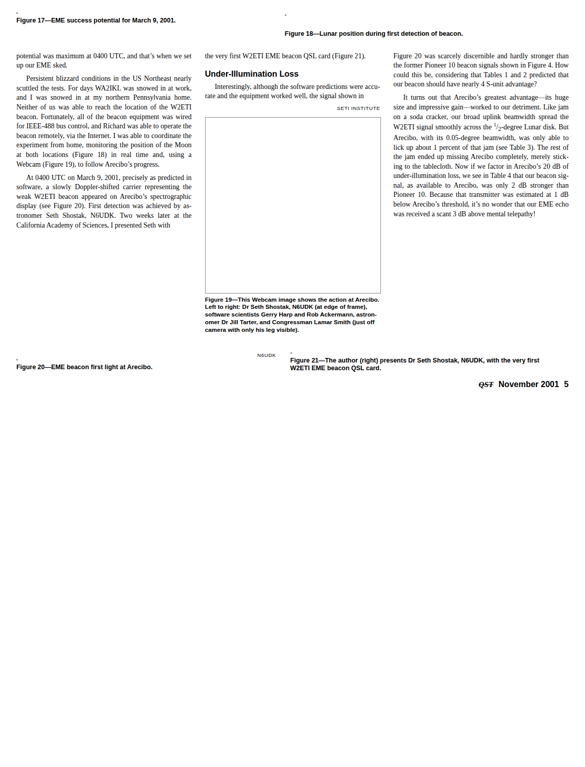Figure 17—EME success potential for March 9, 2001.
Figure 18—Lunar position during first detection of beacon.
potential was maximum at 0400 UTC, and that’s when we set up our EME sked.
Persistent blizzard conditions in the US Northeast nearly scuttled the tests. For days WA2IKL was snowed in at work, and I was snowed in at my northern Pennsylvania home. Neither of us was able to reach the location of the W2ETI beacon. Fortunately, all of the beacon equipment was wired for IEEE-488 bus control, and Richard was able to operate the beacon remotely, via the Internet. I was able to coordinate the experiment from home, monitoring the position of the Moon at both locations (Figure 18) in real time and, using a Webcam (Figure 19), to follow Arecibo’s progress.
At 0400 UTC on March 9, 2001, precisely as predicted in software, a slowly Doppler-shifted carrier representing the weak W2ETI beacon appeared on Arecibo’s spectrographic display (see Figure 20). First detection was achieved by astronomer Seth Shostak, N6UDK. Two weeks later at the California Academy of Sciences, I presented Seth with
the very first W2ETI EME beacon QSL card (Figure 21).
Under-Illumination Loss
Interestingly, although the software predictions were accurate and the equipment worked well, the signal shown in
SETI INSTITUTE
Figure 19—This Webcam image shows the action at Arecibo. Left to right: Dr Seth Shostak, N6UDK (at edge of frame), software scientists Gerry Harp and Rob Ackermann, astronomer Dr Jill Tarter, and Congressman Lamar Smith (just off camera with only his leg visible).
Figure 20 was scarcely discernible and hardly stronger than the former Pioneer 10 beacon signals shown in Figure 4. How could this be, considering that Tables 1 and 2 predicted that our beacon should have nearly 4 S-unit advantage?
It turns out that Arecibo’s greatest advantage—its huge size and impressive gain—worked to our detriment. Like jam on a soda cracker, our broad uplink beamwidth spread the W2ETI signal smoothly across the 1/2-degree Lunar disk. But Arecibo, with its 0.05-degree beamwidth, was only able to lick up about 1 percent of that jam (see Table 3). The rest of the jam ended up missing Arecibo completely, merely sticking to the tablecloth. Now if we factor in Arecibo’s 20 dB of under-illumination loss, we see in Table 4 that our beacon signal, as available to Arecibo, was only 2 dB stronger than Pioneer 10. Because that transmitter was estimated at 1 dB below Arecibo’s threshold, it’s no wonder that our EME echo was received a scant 3 dB above mental telepathy!
N6UDK
Figure 20—EME beacon first light at Arecibo.
Figure 21—The author (right) presents Dr Seth Shostak, N6UDK, with the very first W2ETI EME beacon QSL card.
QST November 2001 5